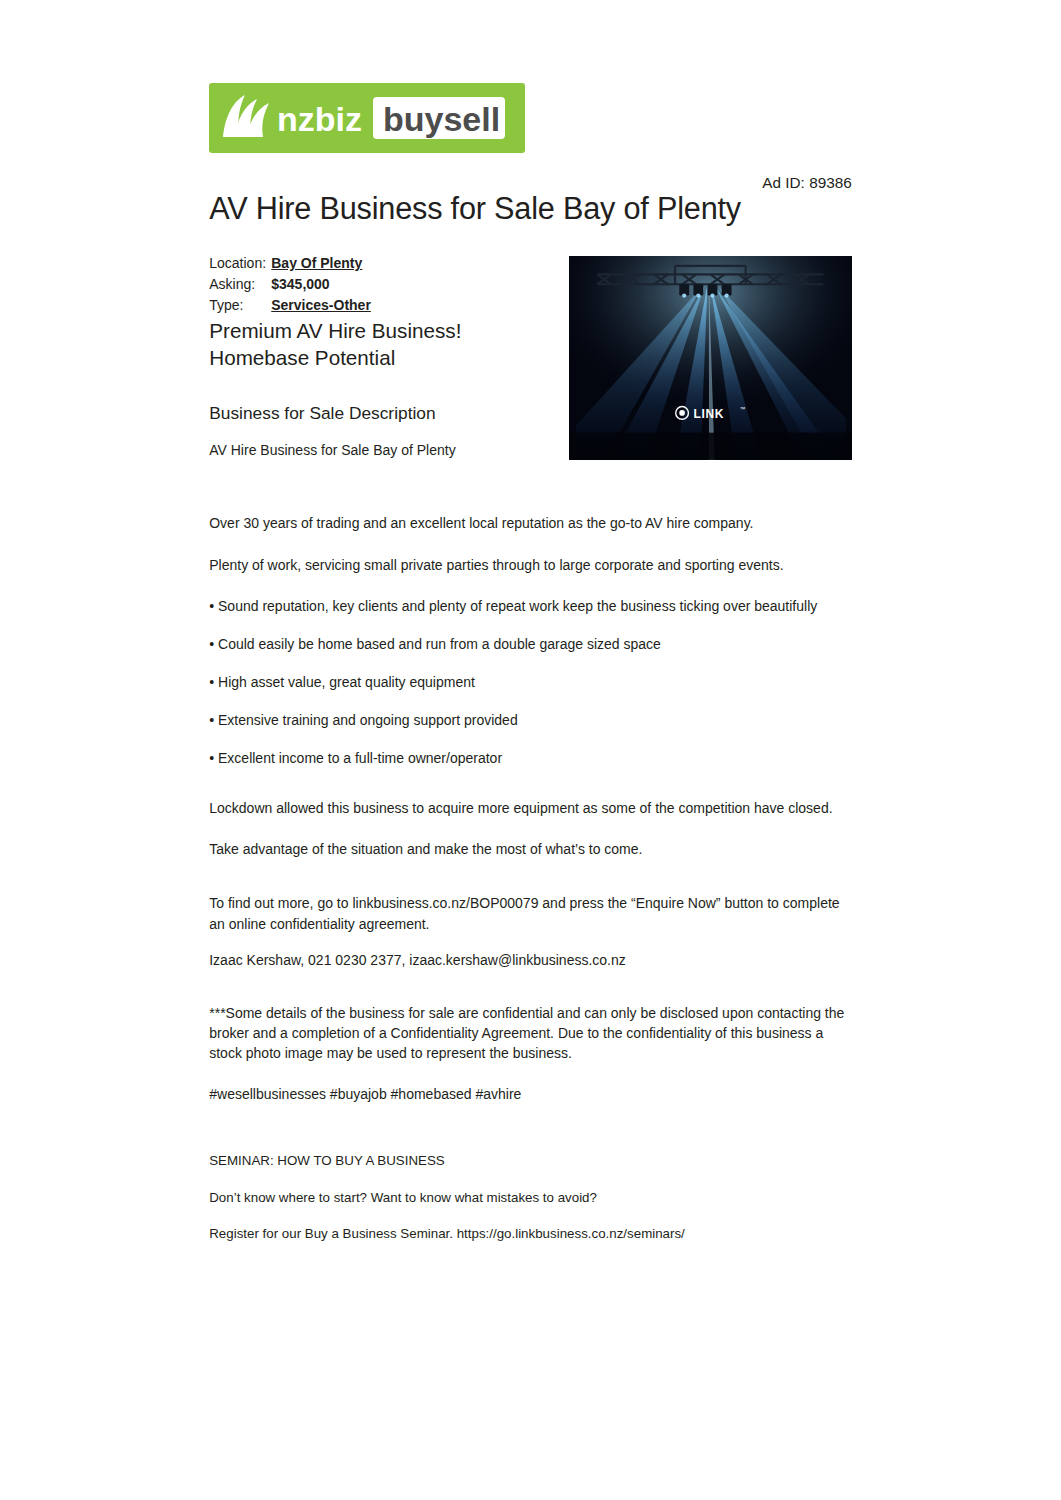nzbiz buysell
Ad ID: 89386
AV Hire Business for Sale Bay of Plenty
LINK ™
| Location: | Bay Of Plenty |
| Asking: | $345,000 |
| Type: | Services-Other |
Premium AV Hire Business!
Homebase Potential
Business for Sale Description
AV Hire Business for Sale Bay of Plenty
Over 30 years of trading and an excellent local reputation as the go-to AV hire company.
Plenty of work, servicing small private parties through to large corporate and sporting events.
• Sound reputation, key clients and plenty of repeat work keep the business ticking over beautifully
• Could easily be home based and run from a double garage sized space
• High asset value, great quality equipment
• Extensive training and ongoing support provided
• Excellent income to a full-time owner/operator
Lockdown allowed this business to acquire more equipment as some of the competition have closed.
Take advantage of the situation and make the most of what’s to come.
To find out more, go to linkbusiness.co.nz/BOP00079 and press the “Enquire Now” button to complete an online confidentiality agreement.
Izaac Kershaw, 021 0230 2377, izaac.kershaw@linkbusiness.co.nz
***Some details of the business for sale are confidential and can only be disclosed upon contacting the broker and a completion of a Confidentiality Agreement. Due to the confidentiality of this business a stock photo image may be used to represent the business.
#wesellbusinesses #buyajob #homebased #avhire
SEMINAR: HOW TO BUY A BUSINESS
Don’t know where to start? Want to know what mistakes to avoid?
Register for our Buy a Business Seminar. https://go.linkbusiness.co.nz/seminars/